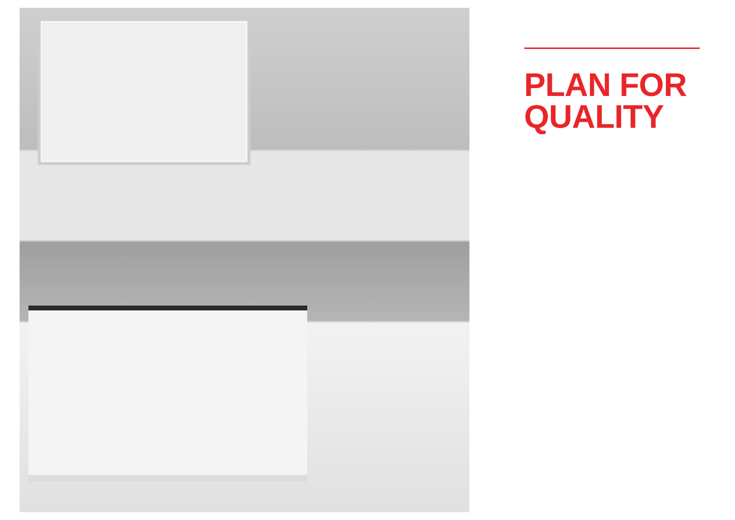Plan for
Quality